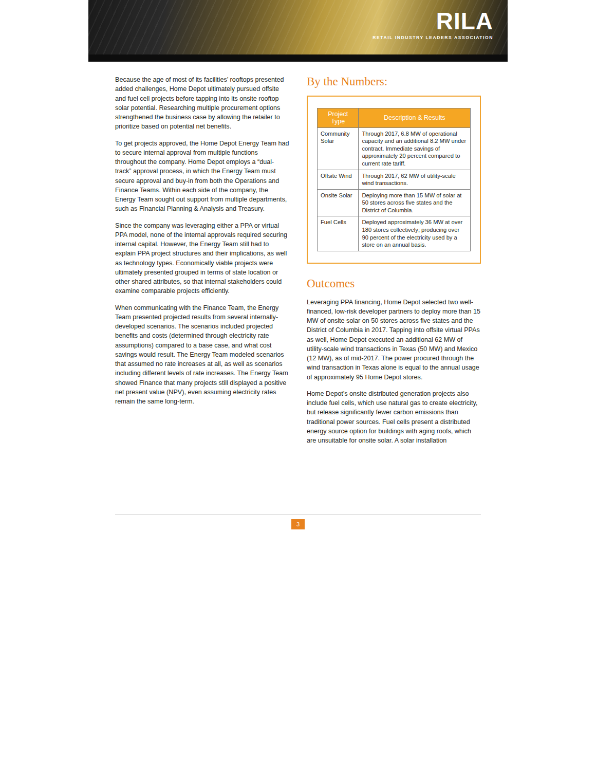RILA
RETAIL INDUSTRY LEADERS ASSOCIATION
Because the age of most of its facilities’ rooftops presented added challenges, Home Depot ultimately pursued offsite and fuel cell projects before tapping into its onsite rooftop solar potential. Researching multiple procurement options strengthened the business case by allowing the retailer to prioritize based on potential net benefits.
To get projects approved, the Home Depot Energy Team had to secure internal approval from multiple functions throughout the company. Home Depot employs a “dual-track” approval process, in which the Energy Team must secure approval and buy-in from both the Operations and Finance Teams. Within each side of the company, the Energy Team sought out support from multiple departments, such as Financial Planning & Analysis and Treasury.
Since the company was leveraging either a PPA or virtual PPA model, none of the internal approvals required securing internal capital. However, the Energy Team still had to explain PPA project structures and their implications, as well as technology types. Economically viable projects were ultimately presented grouped in terms of state location or other shared attributes, so that internal stakeholders could examine comparable projects efficiently.
When communicating with the Finance Team, the Energy Team presented projected results from several internally-developed scenarios. The scenarios included projected benefits and costs (determined through electricity rate assumptions) compared to a base case, and what cost savings would result. The Energy Team modeled scenarios that assumed no rate increases at all, as well as scenarios including different levels of rate increases. The Energy Team showed Finance that many projects still displayed a positive net present value (NPV), even assuming electricity rates remain the same long-term.
By the Numbers:
| Project Type | Description & Results |
| --- | --- |
| Community Solar | Through 2017, 6.8 MW of operational capacity and an additional 8.2 MW under contract. Immediate savings of approximately 20 percent compared to current rate tariff. |
| Offsite Wind | Through 2017, 62 MW of utility-scale wind transactions. |
| Onsite Solar | Deploying more than 15 MW of solar at 50 stores across five states and the District of Columbia. |
| Fuel Cells | Deployed approximately 36 MW at over 180 stores collectively; producing over 90 percent of the electricity used by a store on an annual basis. |
Outcomes
Leveraging PPA financing, Home Depot selected two well-financed, low-risk developer partners to deploy more than 15 MW of onsite solar on 50 stores across five states and the District of Columbia in 2017. Tapping into offsite virtual PPAs as well, Home Depot executed an additional 62 MW of utility-scale wind transactions in Texas (50 MW) and Mexico (12 MW), as of mid-2017. The power procured through the wind transaction in Texas alone is equal to the annual usage of approximately 95 Home Depot stores.
Home Depot’s onsite distributed generation projects also include fuel cells, which use natural gas to create electricity, but release significantly fewer carbon emissions than traditional power sources. Fuel cells present a distributed energy source option for buildings with aging roofs, which are unsuitable for onsite solar. A solar installation
3